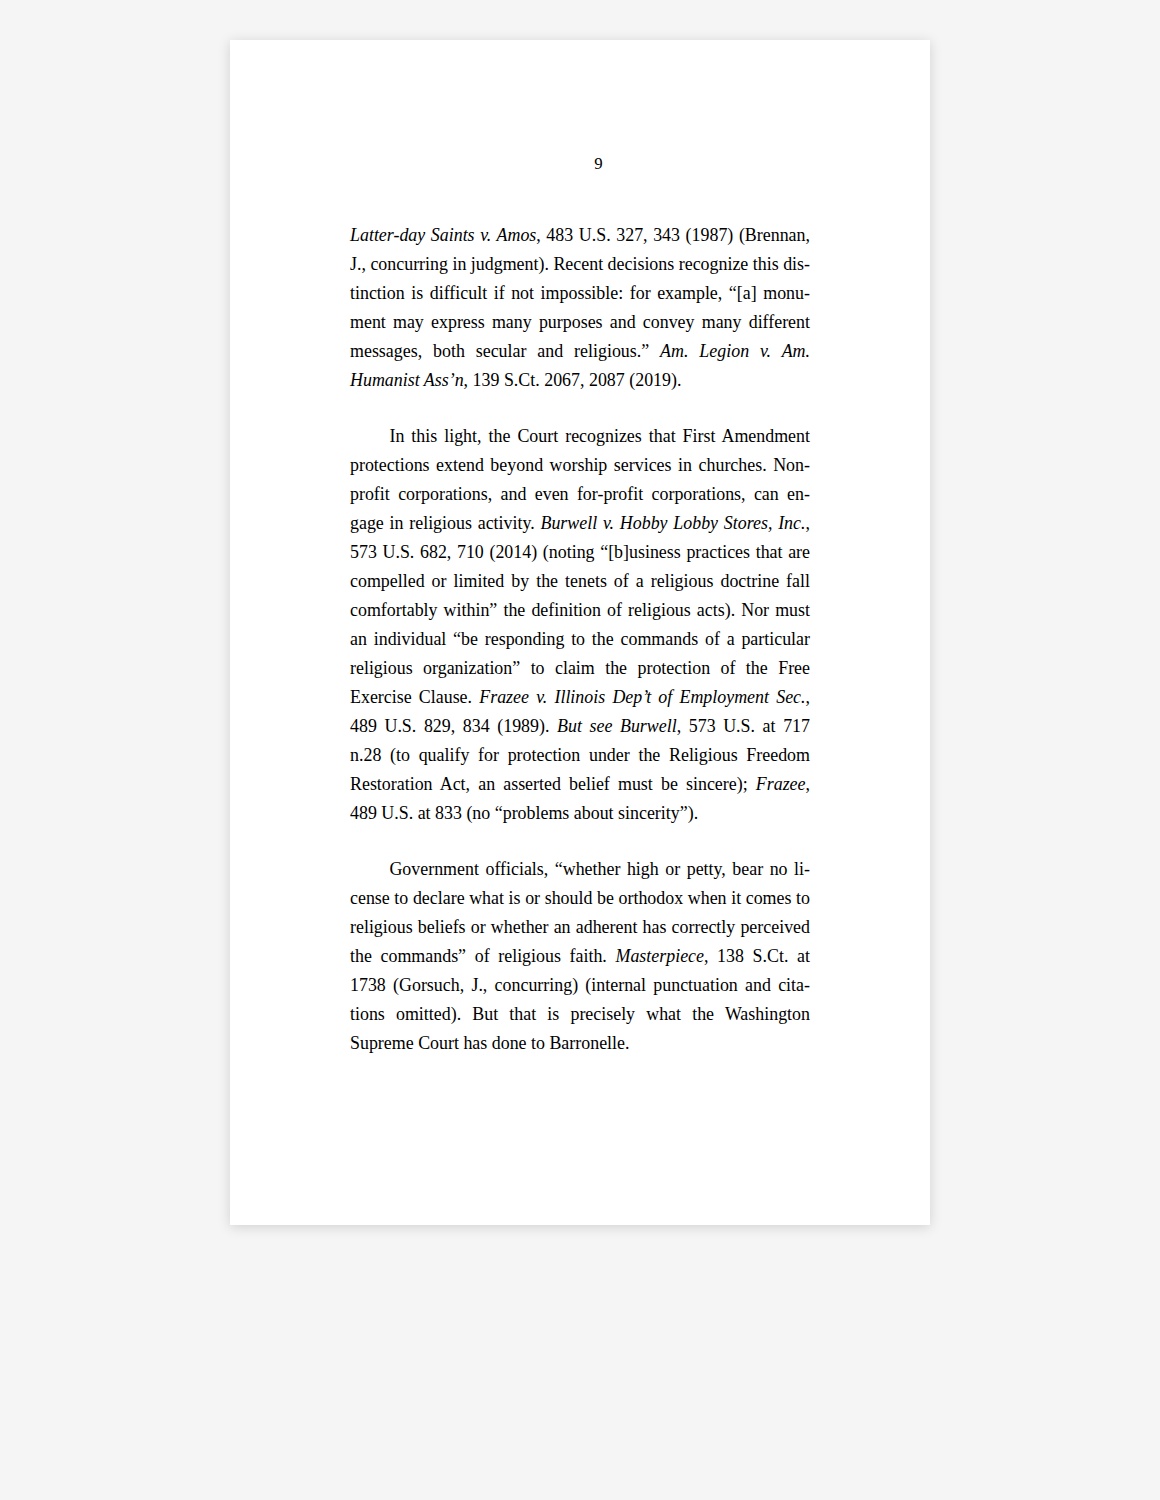9
Latter-day Saints v. Amos, 483 U.S. 327, 343 (1987) (Brennan, J., concurring in judgment). Recent decisions recognize this distinction is difficult if not impossible: for example, “[a] monument may express many purposes and convey many different messages, both secular and religious.” Am. Legion v. Am. Humanist Ass’n, 139 S.Ct. 2067, 2087 (2019).
In this light, the Court recognizes that First Amendment protections extend beyond worship services in churches. Non-profit corporations, and even for-profit corporations, can engage in religious activity. Burwell v. Hobby Lobby Stores, Inc., 573 U.S. 682, 710 (2014) (noting “[b]usiness practices that are compelled or limited by the tenets of a religious doctrine fall comfortably within” the definition of religious acts). Nor must an individual “be responding to the commands of a particular religious organization” to claim the protection of the Free Exercise Clause. Frazee v. Illinois Dep’t of Employment Sec., 489 U.S. 829, 834 (1989). But see Burwell, 573 U.S. at 717 n.28 (to qualify for protection under the Religious Freedom Restoration Act, an asserted belief must be sincere); Frazee, 489 U.S. at 833 (no “problems about sincerity”).
Government officials, “whether high or petty, bear no license to declare what is or should be orthodox when it comes to religious beliefs or whether an adherent has correctly perceived the commands” of religious faith. Masterpiece, 138 S.Ct. at 1738 (Gorsuch, J., concurring) (internal punctuation and citations omitted). But that is precisely what the Washington Supreme Court has done to Barronelle.